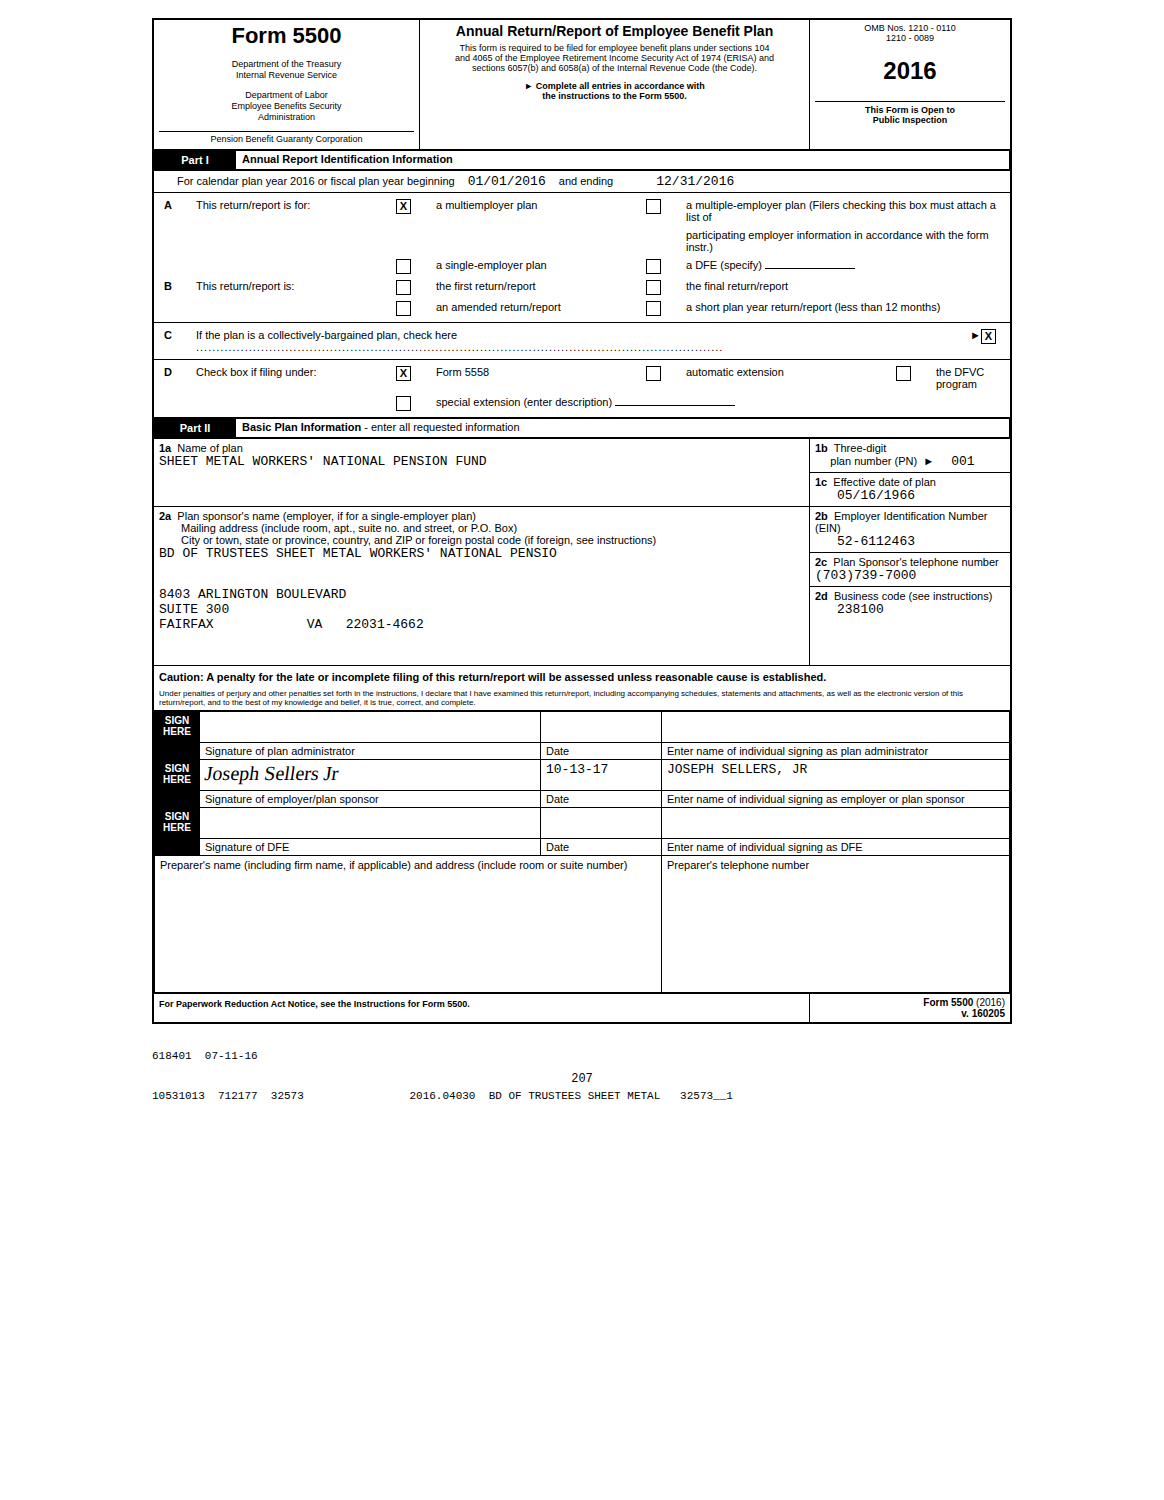| Form 5500 Department of the Treasury Internal Revenue Service Department of Labor Employee Benefits Security Administration Pension Benefit Guaranty Corporation | Annual Return/Report of Employee Benefit Plan This form is required to be filed for employee benefit plans under sections 104 and 4065 of the Employee Retirement Income Security Act of 1974 (ERISA) and sections 6057(b) and 6058(a) of the Internal Revenue Code (the Code). ► Complete all entries in accordance with the instructions to the Form 5500. | OMB Nos. 1210 - 0110 1210 - 0089 2016 This Form is Open to Public Inspection |
| / Part I / Annual Report Identification Information / |
| For calendar plan year 2016 or fiscal plan year beginning 01/01/2016 and ending 12/31/2016 |
| / A / This return/report is for: / / a multiemployer plan / / a multiple-employer plan (Filers checking this box must attach a list of / / / / / / / participating employer information in accordance with the form instr.) / / / / / a single-employer plan / / a DFE (specify) / / B / This return/report is: / / the first return/report / / the final return/report / / / / / an amended return/report / / a short plan year return/report (less than 12 months) / |
| / C / If the plan is a collectively-bargained plan, check here .................................................................................................................................. / ► / |
| / D / Check box if filing under: / / Form 5558 / / automatic extension / / the DFVC program / / / / / special extension (enter description) / |
| / Part II / Basic Plan Information - enter all requested information / |
| / 1a Name of plan SHEET METAL WORKERS' NATIONAL PENSION FUND / | / 1b Three-digit plan number (PN) ► 001 / / 1c Effective date of plan 05/16/1966 / |
| / 2a Plan sponsor's name (employer, if for a single-employer plan) Mailing address (include room, apt., suite no. and street, or P.O. Box) City or town, state or province, country, and ZIP or foreign postal code (if foreign, see instructions) BD OF TRUSTEES SHEET METAL WORKERS' NATIONAL PENSIO 8403 ARLINGTON BOULEVARD SUITE 300 FAIRFAX VA 22031-4662 / | / 2b Employer Identification Number (EIN) 52-6112463 / / 2c Plan Sponsor's telephone number (703)739-7000 / / 2d Business code (see instructions) 238100 / |
| Caution: A penalty for the late or incomplete filing of this return/report will be assessed unless reasonable cause is established. Under penalties of perjury and other penalties set forth in the instructions, I declare that I have examined this return/report, including accompanying schedules, statements and attachments, as well as the electronic version of this return/report, and to the best of my knowledge and belief, it is true, correct, and complete. |
| / SIGN HERE / / / / / Signature of plan administrator / Date / Enter name of individual signing as plan administrator / / SIGN HERE / Joseph Sellers Jr / 10-13-17 / JOSEPH SELLERS, JR / / Signature of employer/plan sponsor / Date / Enter name of individual signing as employer or plan sponsor / / SIGN HERE / / / / / Signature of DFE / Date / Enter name of individual signing as DFE / / Preparer's name (including firm name, if applicable) and address (include room or suite number) / Preparer's telephone number / |
| For Paperwork Reduction Act Notice, see the Instructions for Form 5500. | Form 5500 (2016) v. 160205 |
618401 07-11-16
207
10531013 712177 32573 2016.04030 BD OF TRUSTEES SHEET METAL 32573__1